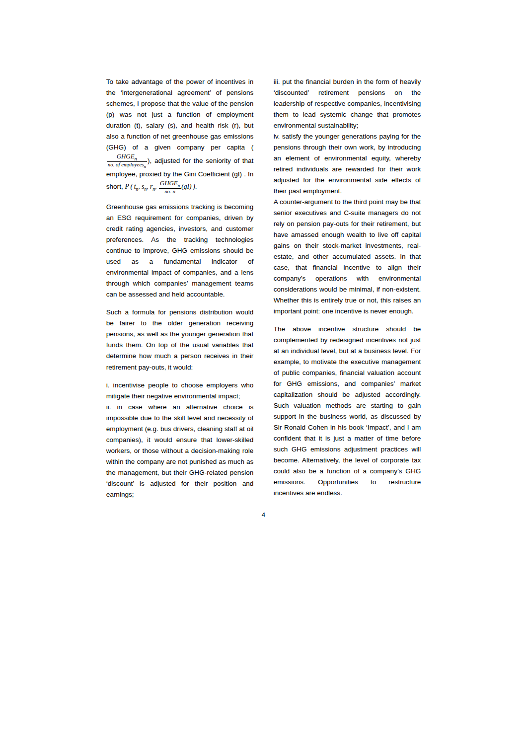To take advantage of the power of incentives in the ‘intergenerational agreement’ of pensions schemes, I propose that the value of the pension (p) was not just a function of employment duration (t), salary (s), and health risk (r), but also a function of net greenhouse gas emissions (GHG) of a given company per capita (GHGEn no. of employeesn), adjusted for the seniority of that employee, proxied by the Gini Coefficient (gI) . In short, P ( tn, sn, rn, GHGEn no. n(gI) ).
Greenhouse gas emissions tracking is becoming an ESG requirement for companies, driven by credit rating agencies, investors, and customer preferences. As the tracking technologies continue to improve, GHG emissions should be used as a fundamental indicator of environmental impact of companies, and a lens through which companies’ management teams can be assessed and held accountable.
Such a formula for pensions distribution would be fairer to the older generation receiving pensions, as well as the younger generation that funds them. On top of the usual variables that determine how much a person receives in their retirement pay-outs, it would:
i. incentivise people to choose employers who mitigate their negative environmental impact;
ii. in case where an alternative choice is impossible due to the skill level and necessity of employment (e.g. bus drivers, cleaning staff at oil companies), it would ensure that lower-skilled workers, or those without a decision-making role within the company are not punished as much as the management, but their GHG-related pension ‘discount’ is adjusted for their position and earnings;
iii. put the financial burden in the form of heavily ‘discounted’ retirement pensions on the leadership of respective companies, incentivising them to lead systemic change that promotes environmental sustainability;
iv. satisfy the younger generations paying for the pensions through their own work, by introducing an element of environmental equity, whereby retired individuals are rewarded for their work adjusted for the environmental side effects of their past employment.
A counter-argument to the third point may be that senior executives and C-suite managers do not rely on pension pay-outs for their retirement, but have amassed enough wealth to live off capital gains on their stock-market investments, real-estate, and other accumulated assets. In that case, that financial incentive to align their company’s operations with environmental considerations would be minimal, if non-existent. Whether this is entirely true or not, this raises an important point: one incentive is never enough.
The above incentive structure should be complemented by redesigned incentives not just at an individual level, but at a business level. For example, to motivate the executive management of public companies, financial valuation account for GHG emissions, and companies’ market capitalization should be adjusted accordingly. Such valuation methods are starting to gain support in the business world, as discussed by Sir Ronald Cohen in his book ‘Impact’, and I am confident that it is just a matter of time before such GHG emissions adjustment practices will become. Alternatively, the level of corporate tax could also be a function of a company’s GHG emissions. Opportunities to restructure incentives are endless.
4